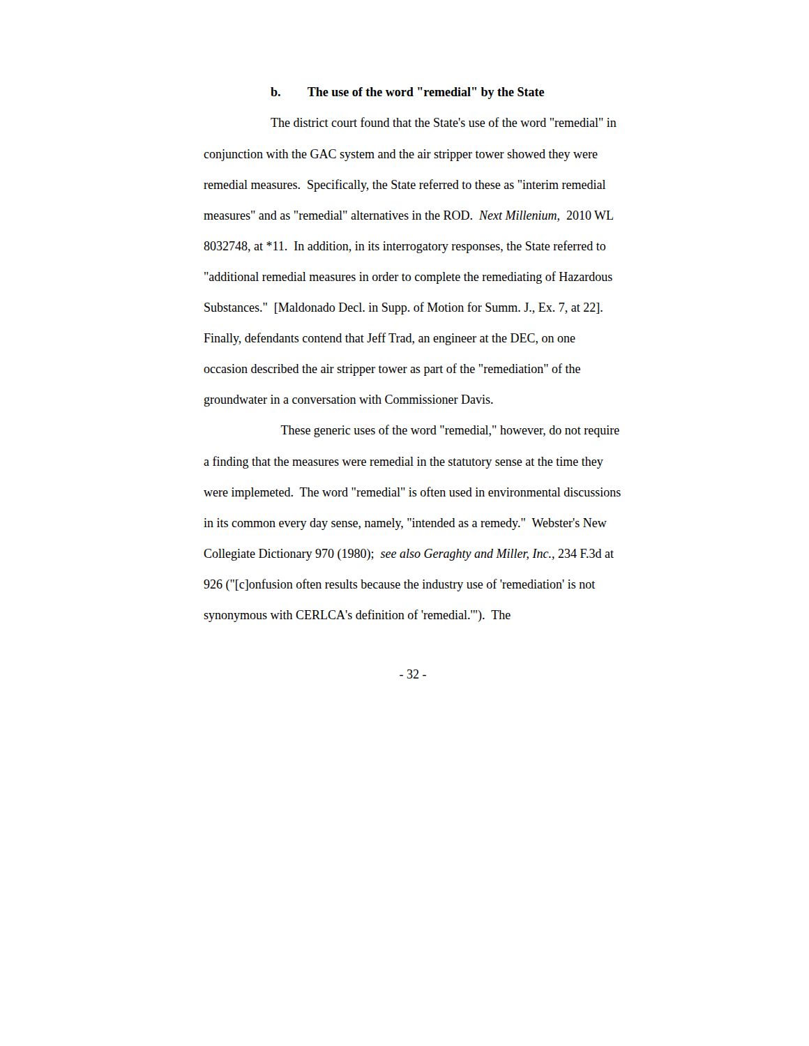b. The use of the word "remedial" by the State
The district court found that the State's use of the word "remedial" in conjunction with the GAC system and the air stripper tower showed they were remedial measures. Specifically, the State referred to these as "interim remedial measures" and as "remedial" alternatives in the ROD. Next Millenium, 2010 WL 8032748, at *11. In addition, in its interrogatory responses, the State referred to "additional remedial measures in order to complete the remediating of Hazardous Substances." [Maldonado Decl. in Supp. of Motion for Summ. J., Ex. 7, at 22]. Finally, defendants contend that Jeff Trad, an engineer at the DEC, on one occasion described the air stripper tower as part of the "remediation" of the groundwater in a conversation with Commissioner Davis.
These generic uses of the word "remedial," however, do not require a finding that the measures were remedial in the statutory sense at the time they were implemeted. The word "remedial" is often used in environmental discussions in its common every day sense, namely, "intended as a remedy." Webster's New Collegiate Dictionary 970 (1980); see also Geraghty and Miller, Inc., 234 F.3d at 926 ("[c]onfusion often results because the industry use of 'remediation' is not synonymous with CERLCA's definition of 'remedial.'"). The
- 32 -